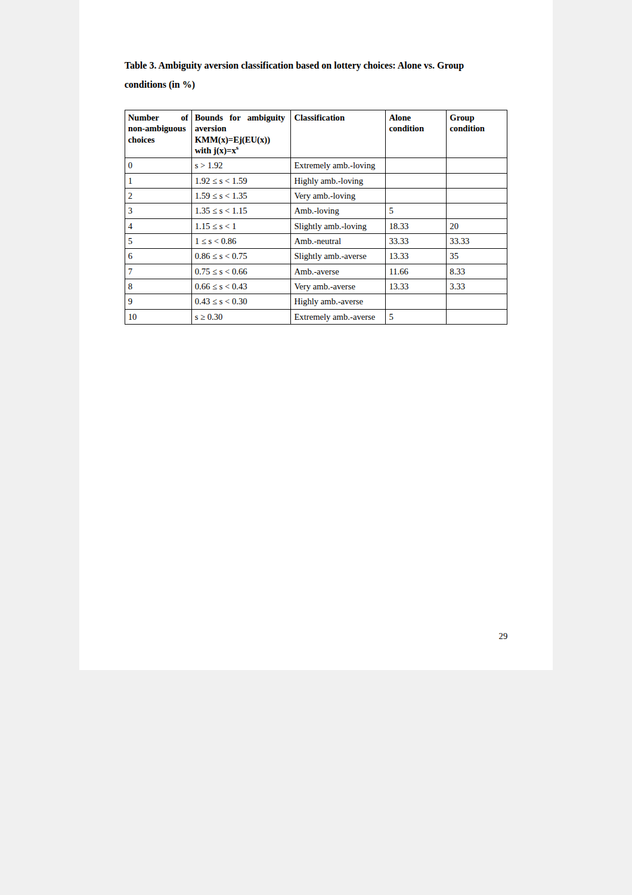Table 3. Ambiguity aversion classification based on lottery choices: Alone vs. Group conditions (in %)
| Number of non-ambiguous choices | Bounds for ambiguity aversion KMM(x)=Ej(EU(x)) with j(x)=x s | Classification | Alone condition | Group condition |
| --- | --- | --- | --- | --- |
| 0 | s > 1.92 | Extremely amb.-loving | | |
| 1 | 1.92 ≤ s < 1.59 | Highly amb.-loving | | |
| 2 | 1.59 ≤ s < 1.35 | Very amb.-loving | | |
| 3 | 1.35 ≤ s < 1.15 | Amb.-loving | 5 | |
| 4 | 1.15 ≤ s < 1 | Slightly amb.-loving | 18.33 | 20 |
| 5 | 1 ≤ s < 0.86 | Amb.-neutral | 33.33 | 33.33 |
| 6 | 0.86 ≤ s < 0.75 | Slightly amb.-averse | 13.33 | 35 |
| 7 | 0.75 ≤ s < 0.66 | Amb.-averse | 11.66 | 8.33 |
| 8 | 0.66 ≤ s < 0.43 | Very amb.-averse | 13.33 | 3.33 |
| 9 | 0.43 ≤ s < 0.30 | Highly amb.-averse | | |
| 10 | s ≥ 0.30 | Extremely amb.-averse | 5 | |
29